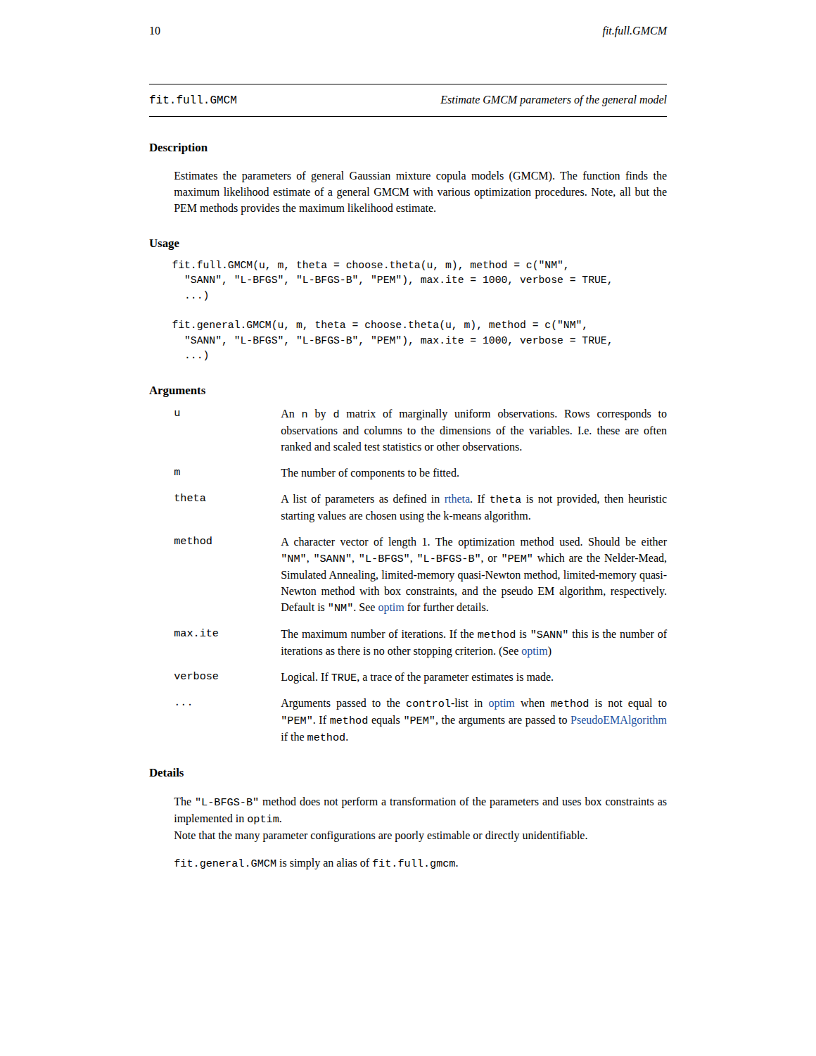10 fit.full.GMCM
fit.full.GMCM Estimate GMCM parameters of the general model
Description
Estimates the parameters of general Gaussian mixture copula models (GMCM). The function finds the maximum likelihood estimate of a general GMCM with various optimization procedures. Note, all but the PEM methods provides the maximum likelihood estimate.
Usage
fit.full.GMCM(u, m, theta = choose.theta(u, m), method = c("NM",
  "SANN", "L-BFGS", "L-BFGS-B", "PEM"), max.ite = 1000, verbose = TRUE,
  ...)

fit.general.GMCM(u, m, theta = choose.theta(u, m), method = c("NM",
  "SANN", "L-BFGS", "L-BFGS-B", "PEM"), max.ite = 1000, verbose = TRUE,
  ...)
Arguments
u
An n by d matrix of marginally uniform observations. Rows corresponds to observations and columns to the dimensions of the variables. I.e. these are often ranked and scaled test statistics or other observations.
m
The number of components to be fitted.
theta
A list of parameters as defined in rtheta. If theta is not provided, then heuristic starting values are chosen using the k-means algorithm.
method
A character vector of length 1. The optimization method used. Should be either "NM", "SANN", "L-BFGS", "L-BFGS-B", or "PEM" which are the Nelder-Mead, Simulated Annealing, limited-memory quasi-Newton method, limited-memory quasi-Newton method with box constraints, and the pseudo EM algorithm, respectively. Default is "NM". See optim for further details.
max.ite
The maximum number of iterations. If the method is "SANN" this is the number of iterations as there is no other stopping criterion. (See optim)
verbose
Logical. If TRUE, a trace of the parameter estimates is made.
...
Arguments passed to the control-list in optim when method is not equal to "PEM". If method equals "PEM", the arguments are passed to PseudoEMAlgorithm if the method.
Details
The "L-BFGS-B" method does not perform a transformation of the parameters and uses box constraints as implemented in optim.
Note that the many parameter configurations are poorly estimable or directly unidentifiable.
fit.general.GMCM is simply an alias of fit.full.gmcm.